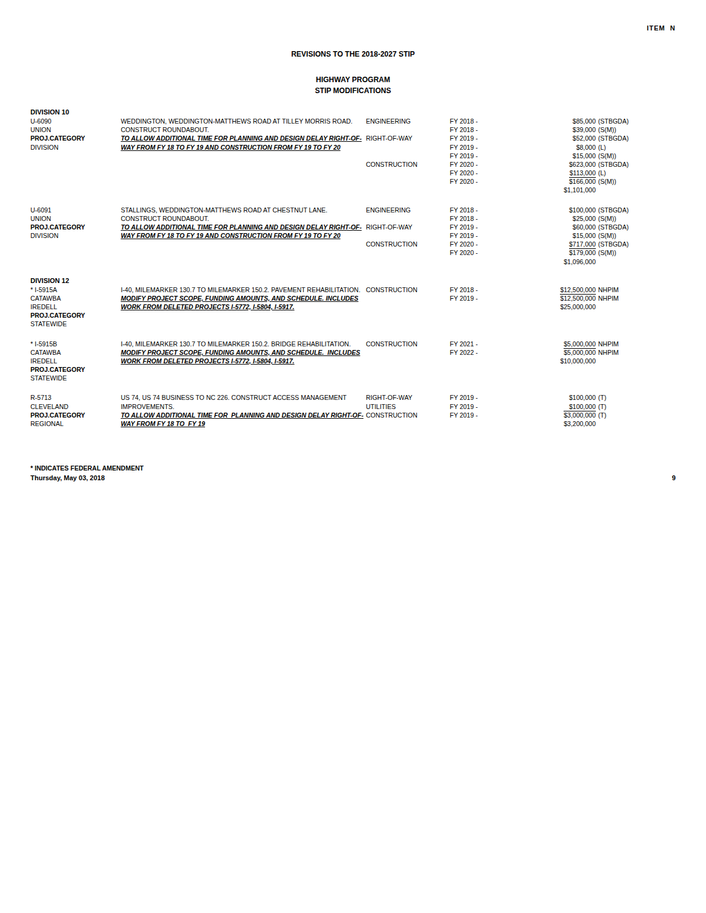ITEM N
REVISIONS TO THE 2018-2027 STIP
HIGHWAY PROGRAM
STIP MODIFICATIONS
DIVISION 10
| U-6090 UNION PROJ.CATEGORY DIVISION | WEDDINGTON, WEDDINGTON-MATTHEWS ROAD AT TILLEY MORRIS ROAD. CONSTRUCT ROUNDABOUT. TO ALLOW ADDITIONAL TIME FOR PLANNING AND DESIGN DELAY RIGHT-OF-WAY FROM FY 18 TO FY 19 AND CONSTRUCTION FROM FY 19 TO FY 20 | ENGINEERING RIGHT-OF-WAY CONSTRUCTION | FY 2018 - FY 2018 - FY 2019 - FY 2019 - FY 2019 - FY 2020 - FY 2020 - FY 2020 - | $85,000 $39,000 $52,000 $8,000 $15,000 $623,000 $113,000 $166,000 $1,101,000 | (STBGDA) (S(M)) (STBGDA) (L) (S(M)) (STBGDA) (L) (S(M)) |
| U-6091 UNION PROJ.CATEGORY DIVISION | STALLINGS, WEDDINGTON-MATTHEWS ROAD AT CHESTNUT LANE. CONSTRUCT ROUNDABOUT. TO ALLOW ADDITIONAL TIME FOR PLANNING AND DESIGN DELAY RIGHT-OF-WAY FROM FY 18 TO FY 19 AND CONSTRUCTION FROM FY 19 TO FY 20 | ENGINEERING RIGHT-OF-WAY CONSTRUCTION | FY 2018 - FY 2018 - FY 2019 - FY 2019 - FY 2020 - FY 2020 - | $100,000 $25,000 $60,000 $15,000 $717,000 $179,000 $1,096,000 | (STBGDA) (S(M)) (STBGDA) (S(M)) (STBGDA) (S(M)) |
DIVISION 12
| * I-5915A CATAWBA IREDELL PROJ.CATEGORY STATEWIDE | I-40, MILEMARKER 130.7 TO MILEMARKER 150.2. PAVEMENT REHABILITATION. MODIFY PROJECT SCOPE, FUNDING AMOUNTS, AND SCHEDULE. INCLUDES WORK FROM DELETED PROJECTS I-5772, I-5804, I-5917. | CONSTRUCTION | FY 2018 - FY 2019 - | $12,500,000 $12,500,000 $25,000,000 | NHPIM NHPIM |
| * I-5915B CATAWBA IREDELL PROJ.CATEGORY STATEWIDE | I-40, MILEMARKER 130.7 TO MILEMARKER 150.2. BRIDGE REHABILITATION. MODIFY PROJECT SCOPE, FUNDING AMOUNTS, AND SCHEDULE. INCLUDES WORK FROM DELETED PROJECTS I-5772, I-5804, I-5917. | CONSTRUCTION | FY 2021 - FY 2022 - | $5,000,000 $5,000,000 $10,000,000 | NHPIM NHPIM |
| R-5713 CLEVELAND PROJ.CATEGORY REGIONAL | US 74, US 74 BUSINESS TO NC 226. CONSTRUCT ACCESS MANAGEMENT IMPROVEMENTS. TO ALLOW ADDITIONAL TIME FOR PLANNING AND DESIGN DELAY RIGHT-OF-WAY FROM FY 18 TO FY 19 | RIGHT-OF-WAY UTILITIES CONSTRUCTION | FY 2019 - FY 2019 - FY 2019 - | $100,000 $100,000 $3,000,000 $3,200,000 | (T) (T) (T) |
* INDICATES FEDERAL AMENDMENT
Thursday, May 03, 2018 9